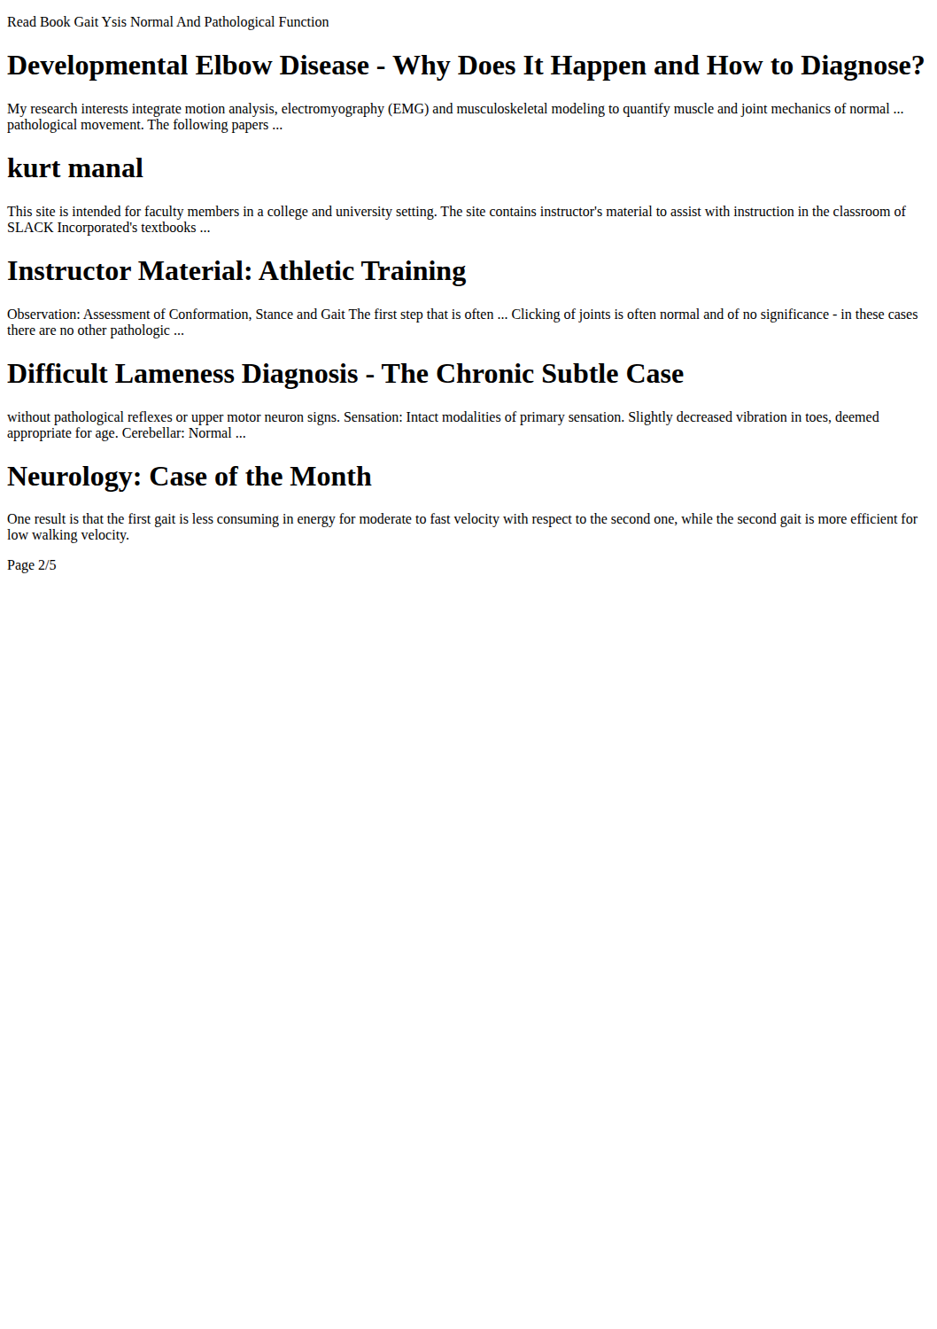Read Book Gait Ysis Normal And Pathological Function
Developmental Elbow Disease - Why Does It Happen and How to Diagnose?
My research interests integrate motion analysis, electromyography (EMG) and musculoskeletal modeling to quantify muscle and joint mechanics of normal ... pathological movement. The following papers ...
kurt manal
This site is intended for faculty members in a college and university setting. The site contains instructor's material to assist with instruction in the classroom of SLACK Incorporated's textbooks ...
Instructor Material: Athletic Training
Observation: Assessment of Conformation, Stance and Gait The first step that is often ... Clicking of joints is often normal and of no significance - in these cases there are no other pathologic ...
Difficult Lameness Diagnosis - The Chronic Subtle Case
without pathological reflexes or upper motor neuron signs. Sensation: Intact modalities of primary sensation. Slightly decreased vibration in toes, deemed appropriate for age. Cerebellar: Normal ...
Neurology: Case of the Month
One result is that the first gait is less consuming in energy for moderate to fast velocity with respect to the second one, while the second gait is more efficient for low walking velocity.
Page 2/5